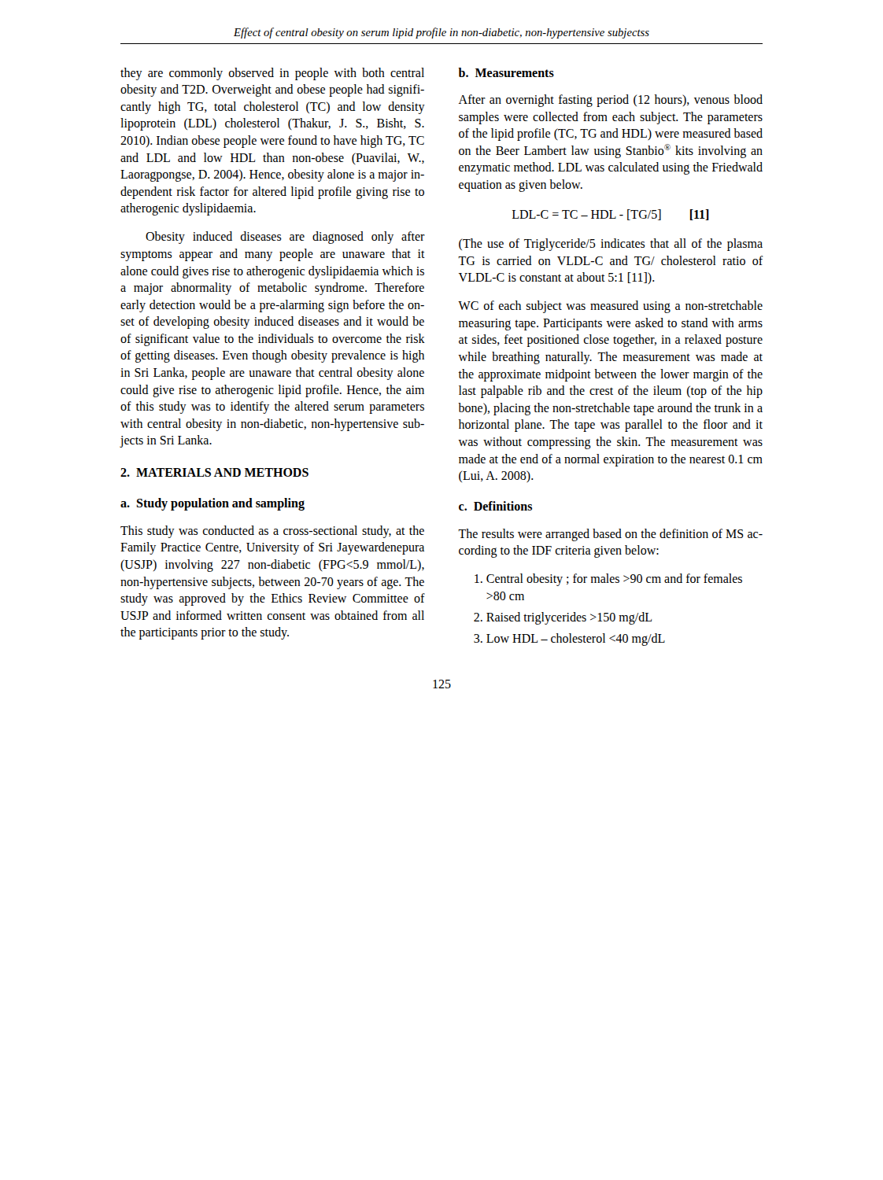Effect of central obesity on serum lipid profile in non-diabetic, non-hypertensive subjectss
they are commonly observed in people with both central obesity and T2D. Overweight and obese people had significantly high TG, total cholesterol (TC) and low density lipoprotein (LDL) cholesterol (Thakur, J. S., Bisht, S. 2010). Indian obese people were found to have high TG, TC and LDL and low HDL than non-obese (Puavilai, W., Laoragpongse, D. 2004). Hence, obesity alone is a major independent risk factor for altered lipid profile giving rise to atherogenic dyslipidaemia.
Obesity induced diseases are diagnosed only after symptoms appear and many people are unaware that it alone could gives rise to atherogenic dyslipidaemia which is a major abnormality of metabolic syndrome. Therefore early detection would be a pre-alarming sign before the onset of developing obesity induced diseases and it would be of significant value to the individuals to overcome the risk of getting diseases. Even though obesity prevalence is high in Sri Lanka, people are unaware that central obesity alone could give rise to atherogenic lipid profile. Hence, the aim of this study was to identify the altered serum parameters with central obesity in non-diabetic, non-hypertensive subjects in Sri Lanka.
2. MATERIALS AND METHODS
a. Study population and sampling
This study was conducted as a cross-sectional study, at the Family Practice Centre, University of Sri Jayewardenepura (USJP) involving 227 non-diabetic (FPG<5.9 mmol/L), non-hypertensive subjects, between 20-70 years of age. The study was approved by the Ethics Review Committee of USJP and informed written consent was obtained from all the participants prior to the study.
b. Measurements
After an overnight fasting period (12 hours), venous blood samples were collected from each subject. The parameters of the lipid profile (TC, TG and HDL) were measured based on the Beer Lambert law using Stanbio® kits involving an enzymatic method. LDL was calculated using the Friedwald equation as given below.
LDL-C = TC – HDL - [TG/5][11]
(The use of Triglyceride/5 indicates that all of the plasma TG is carried on VLDL-C and TG/ cholesterol ratio of VLDL-C is constant at about 5:1 [11]).
WC of each subject was measured using a non-stretchable measuring tape. Participants were asked to stand with arms at sides, feet positioned close together, in a relaxed posture while breathing naturally. The measurement was made at the approximate midpoint between the lower margin of the last palpable rib and the crest of the ileum (top of the hip bone), placing the non-stretchable tape around the trunk in a horizontal plane. The tape was parallel to the floor and it was without compressing the skin. The measurement was made at the end of a normal expiration to the nearest 0.1 cm (Lui, A. 2008).
c. Definitions
The results were arranged based on the definition of MS according to the IDF criteria given below:
Central obesity ; for males >90 cm and for females >80 cm
Raised triglycerides >150 mg/dL
Low HDL – cholesterol <40 mg/dL
125